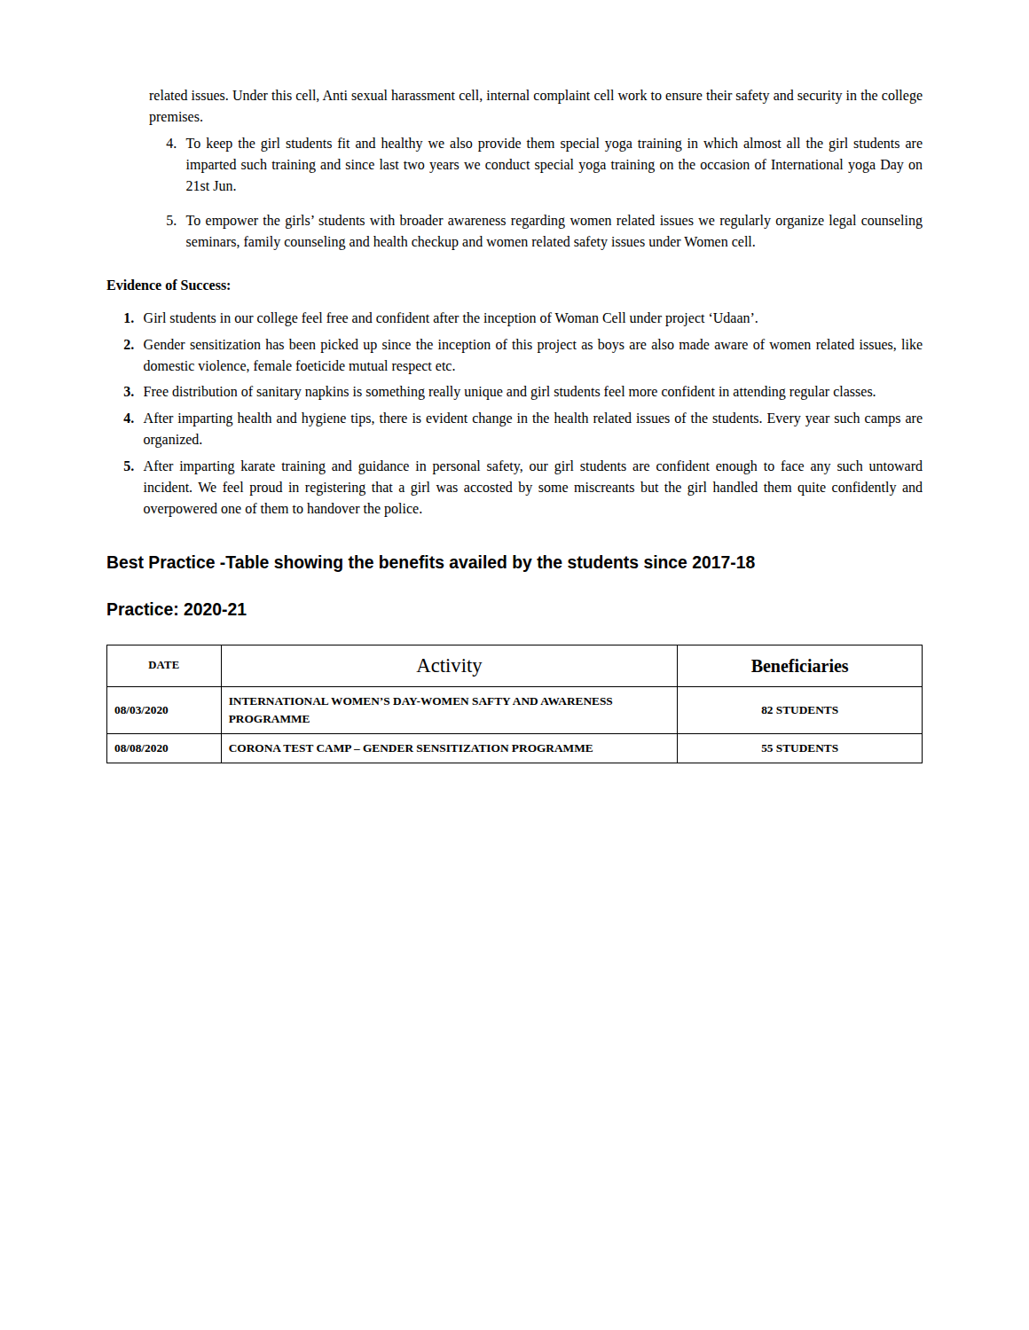related issues. Under this cell, Anti sexual harassment cell, internal complaint cell work to ensure their safety and security in the college premises.
To keep the girl students fit and healthy we also provide them special yoga training in which almost all the girl students are imparted such training and since last two years we conduct special yoga training on the occasion of International yoga Day on 21st Jun.
To empower the girls’ students with broader awareness regarding women related issues we regularly organize legal counseling seminars, family counseling and health checkup and women related safety issues under Women cell.
Evidence of Success:
Girl students in our college feel free and confident after the inception of Woman Cell under project ‘Udaan’.
Gender sensitization has been picked up since the inception of this project as boys are also made aware of women related issues, like domestic violence, female foeticide mutual respect etc.
Free distribution of sanitary napkins is something really unique and girl students feel more confident in attending regular classes.
After imparting health and hygiene tips, there is evident change in the health related issues of the students. Every year such camps are organized.
After imparting karate training and guidance in personal safety, our girl students are confident enough to face any such untoward incident. We feel proud in registering that a girl was accosted by some miscreants but the girl handled them quite confidently and overpowered one of them to handover the police.
Best Practice -Table showing the benefits availed by the students since 2017-18
Practice: 2020-21
| DATE | Activity | Beneficiaries |
| --- | --- | --- |
| 08/03/2020 | INTERNATIONAL WOMEN’S DAY-WOMEN SAFTY AND AWARENESS PROGRAMME | 82 STUDENTS |
| 08/08/2020 | CORONA TEST CAMP – GENDER SENSITIZATION PROGRAMME | 55 STUDENTS |